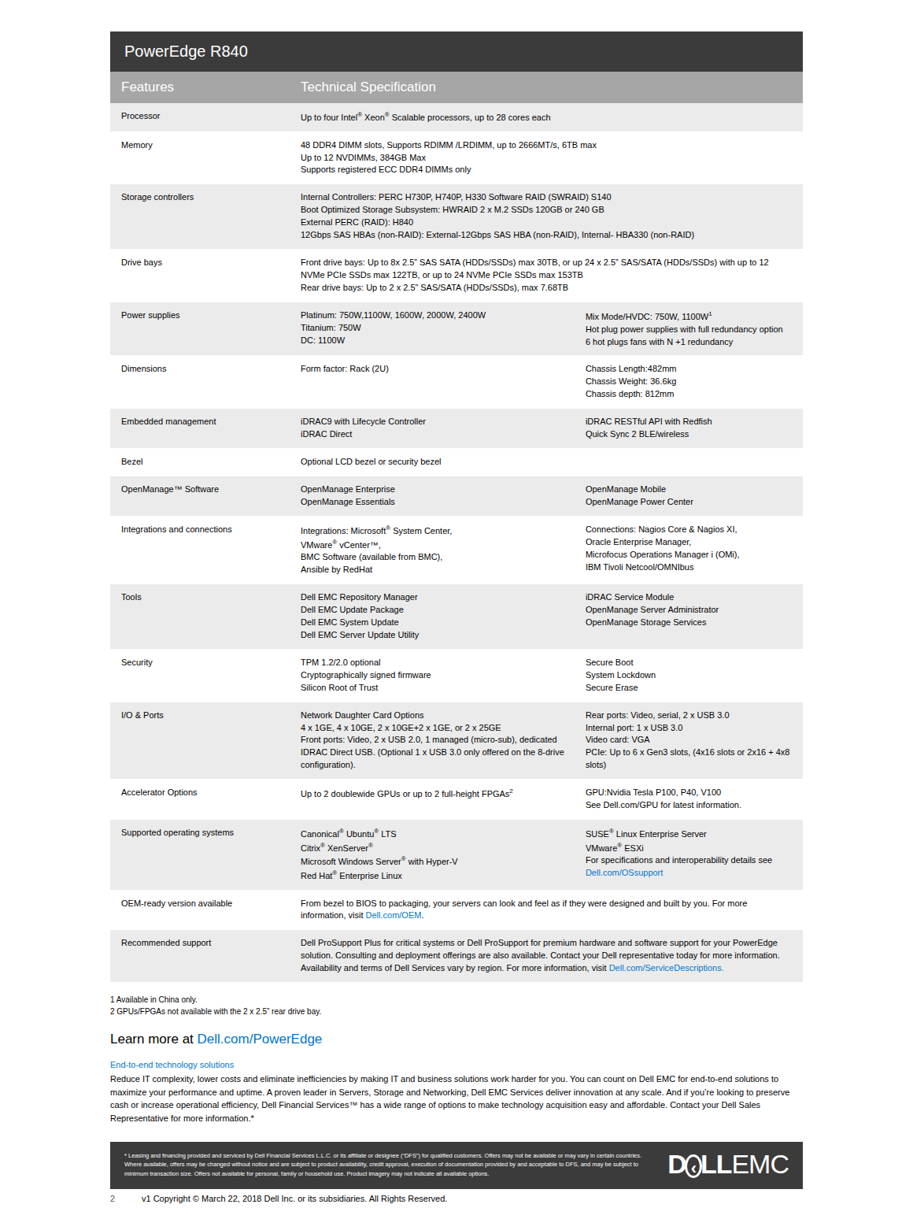PowerEdge R840
| Features | Technical Specification |
| --- | --- |
| Processor | Up to four Intel ® Xeon ® Scalable processors, up to 28 cores each |
| Memory | 48 DDR4 DIMM slots, Supports RDIMM /LRDIMM, up to 2666MT/s, 6TB max Up to 12 NVDIMMs, 384GB Max Supports registered ECC DDR4 DIMMs only |
| Storage controllers | Internal Controllers: PERC H730P, H740P, H330 Software RAID (SWRAID) S140 Boot Optimized Storage Subsystem: HWRAID 2 x M.2 SSDs 120GB or 240 GB External PERC (RAID): H840 12Gbps SAS HBAs (non-RAID): External-12Gbps SAS HBA (non-RAID), Internal- HBA330 (non-RAID) |
| Drive bays | Front drive bays: Up to 8x 2.5” SAS SATA (HDDs/SSDs) max 30TB, or up 24 x 2.5” SAS/SATA (HDDs/SSDs) with up to 12 NVMe PCIe SSDs max 122TB, or up to 24 NVMe PCIe SSDs max 153TB Rear drive bays: Up to 2 x 2.5” SAS/SATA (HDDs/SSDs), max 7.68TB |
| Power supplies | Platinum: 750W,1100W, 1600W, 2000W, 2400W Titanium: 750W DC: 1100W Mix Mode/HVDC: 750W, 1100W 1 Hot plug power supplies with full redundancy option 6 hot plugs fans with N +1 redundancy |
| Dimensions | Form factor: Rack (2U) Chassis Length:482mm Chassis Weight: 36.6kg Chassis depth: 812mm |
| Embedded management | iDRAC9 with Lifecycle Controller iDRAC Direct iDRAC RESTful API with Redfish Quick Sync 2 BLE/wireless |
| Bezel | Optional LCD bezel or security bezel |
| OpenManage™ Software | OpenManage Enterprise OpenManage Essentials OpenManage Mobile OpenManage Power Center |
| Integrations and connections | Integrations: Microsoft ® System Center, VMware ® vCenter™, BMC Software (available from BMC), Ansible by RedHat Connections: Nagios Core & Nagios XI, Oracle Enterprise Manager, Microfocus Operations Manager i (OMi), IBM Tivoli Netcool/OMNIbus |
| Tools | Dell EMC Repository Manager Dell EMC Update Package Dell EMC System Update Dell EMC Server Update Utility iDRAC Service Module OpenManage Server Administrator OpenManage Storage Services |
| Security | TPM 1.2/2.0 optional Cryptographically signed firmware Silicon Root of Trust Secure Boot System Lockdown Secure Erase |
| I/O & Ports | Network Daughter Card Options 4 x 1GE, 4 x 10GE, 2 x 10GE+2 x 1GE, or 2 x 25GE Front ports: Video, 2 x USB 2.0, 1 managed (micro-sub), dedicated IDRAC Direct USB. (Optional 1 x USB 3.0 only offered on the 8-drive configuration). Rear ports: Video, serial, 2 x USB 3.0 Internal port: 1 x USB 3.0 Video card: VGA PCIe: Up to 6 x Gen3 slots, (4x16 slots or 2x16 + 4x8 slots) |
| Accelerator Options | Up to 2 doublewide GPUs or up to 2 full-height FPGAs 2 GPU:Nvidia Tesla P100, P40, V100 See Dell.com/GPU for latest information. |
| Supported operating systems | Canonical ® Ubuntu ® LTS Citrix ® XenServer ® Microsoft Windows Server ® with Hyper-V Red Hat ® Enterprise Linux SUSE ® Linux Enterprise Server VMware ® ESXi For specifications and interoperability details see Dell.com/OSsupport |
| OEM-ready version available | From bezel to BIOS to packaging, your servers can look and feel as if they were designed and built by you. For more information, visit Dell.com/OEM . |
| Recommended support | Dell ProSupport Plus for critical systems or Dell ProSupport for premium hardware and software support for your PowerEdge solution. Consulting and deployment offerings are also available. Contact your Dell representative today for more information. Availability and terms of Dell Services vary by region. For more information, visit Dell.com/ServiceDescriptions. |
1 Available in China only.
2 GPUs/FPGAs not available with the 2 x 2.5” rear drive bay.
Learn more at Dell.com/PowerEdge
End-to-end technology solutions
Reduce IT complexity, lower costs and eliminate inefficiencies by making IT and business solutions work harder for you. You can count on Dell EMC for end-to-end solutions to maximize your performance and uptime. A proven leader in Servers, Storage and Networking, Dell EMC Services deliver innovation at any scale. And if you’re looking to preserve cash or increase operational efficiency, Dell Financial Services™ has a wide range of options to make technology acquisition easy and affordable. Contact your Dell Sales Representative for more information.*
* Leasing and financing provided and serviced by Dell Financial Services L.L.C. or its affiliate or designee (“DFS”) for qualified customers. Offers may not be available or may vary in certain countries. Where available, offers may be changed without notice and are subject to product availability, credit approval, execution of documentation provided by and acceptable to DFS, and may be subject to minimum transaction size. Offers not available for personal, family or household use. Product imagery may not indicate all available options.
D‹LLEMC
2v1 Copyright © March 22, 2018 Dell Inc. or its subsidiaries. All Rights Reserved.